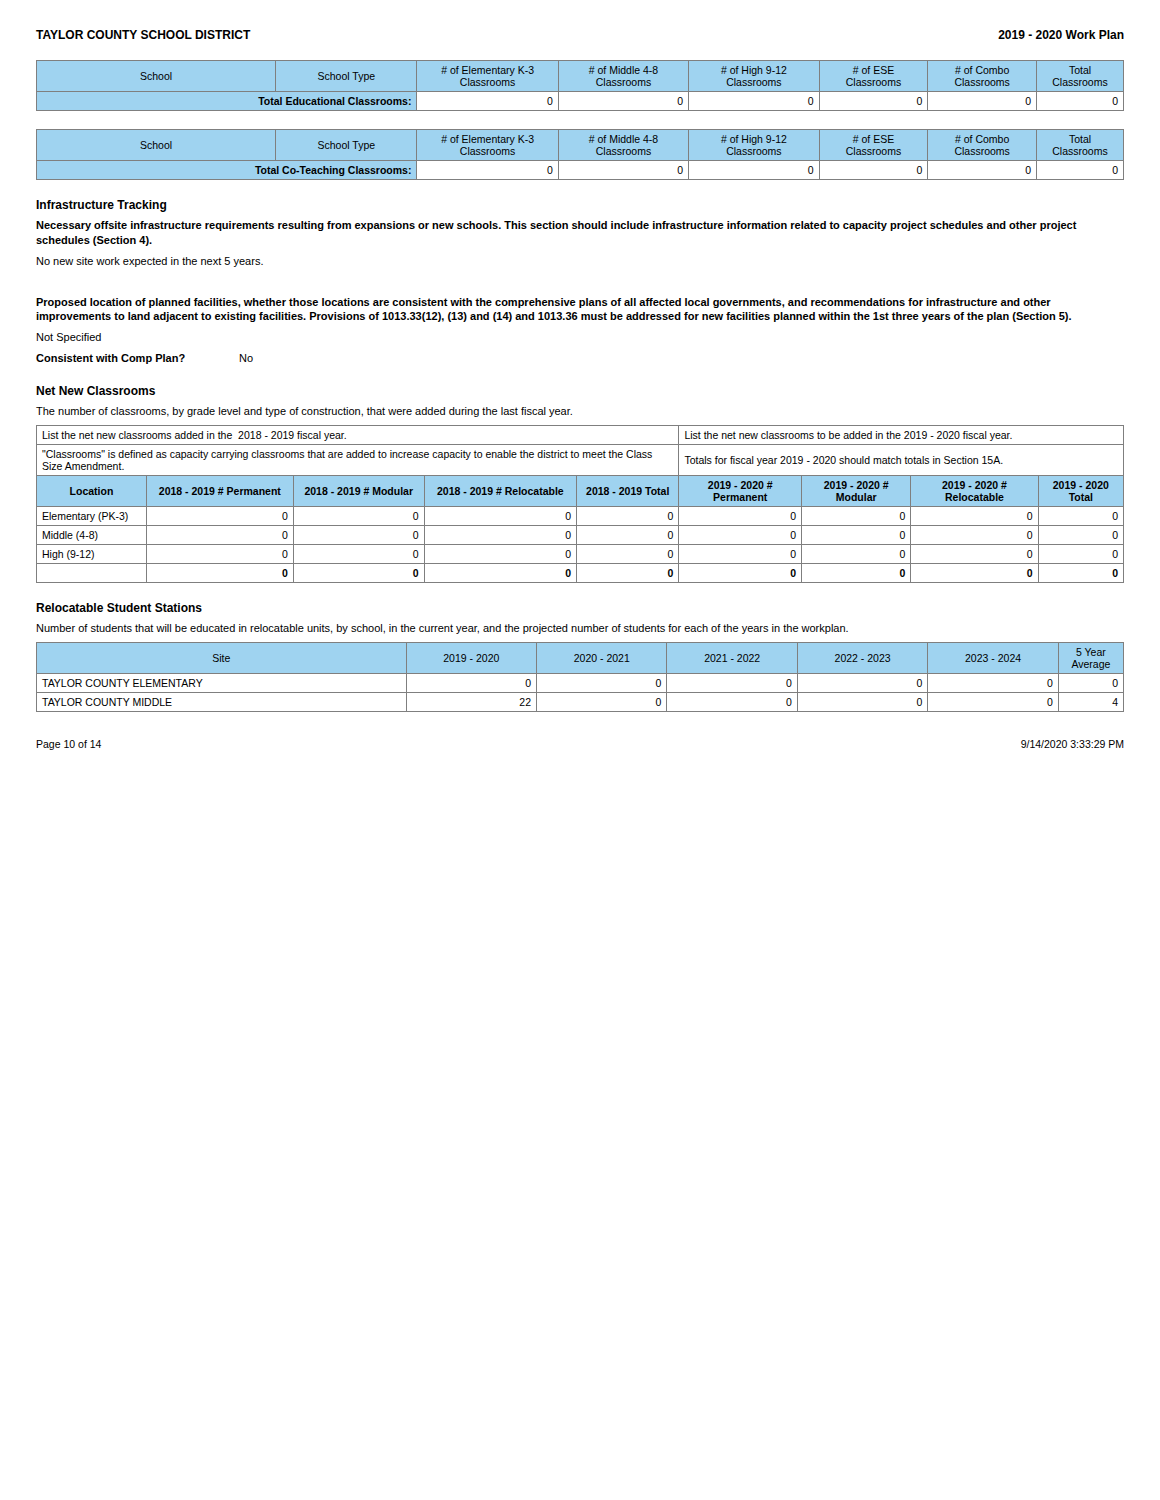TAYLOR COUNTY SCHOOL DISTRICT
2019 - 2020 Work Plan
| School | School Type | # of Elementary K-3 Classrooms | # of Middle 4-8 Classrooms | # of High 9-12 Classrooms | # of ESE Classrooms | # of Combo Classrooms | Total Classrooms |
| --- | --- | --- | --- | --- | --- | --- | --- |
| Total Educational Classrooms: | 0 | 0 | 0 | 0 | 0 | 0 |
| School | School Type | # of Elementary K-3 Classrooms | # of Middle 4-8 Classrooms | # of High 9-12 Classrooms | # of ESE Classrooms | # of Combo Classrooms | Total Classrooms |
| --- | --- | --- | --- | --- | --- | --- | --- |
| Total Co-Teaching Classrooms: | 0 | 0 | 0 | 0 | 0 | 0 |
Infrastructure Tracking
Necessary offsite infrastructure requirements resulting from expansions or new schools. This section should include infrastructure information related to capacity project schedules and other project schedules (Section 4).
No new site work expected in the next 5 years.
Proposed location of planned facilities, whether those locations are consistent with the comprehensive plans of all affected local governments, and recommendations for infrastructure and other improvements to land adjacent to existing facilities. Provisions of 1013.33(12), (13) and (14) and 1013.36 must be addressed for new facilities planned within the 1st three years of the plan (Section 5).
Not Specified
Consistent with Comp Plan? No
Net New Classrooms
The number of classrooms, by grade level and type of construction, that were added during the last fiscal year.
| List the net new classrooms added in the 2018 - 2019 fiscal year. | List the net new classrooms to be added in the 2019 - 2020 fiscal year. |
| "Classrooms" is defined as capacity carrying classrooms that are added to increase capacity to enable the district to meet the Class Size Amendment. | Totals for fiscal year 2019 - 2020 should match totals in Section 15A. |
| Location | 2018 - 2019 # Permanent | 2018 - 2019 # Modular | 2018 - 2019 # Relocatable | 2018 - 2019 Total | 2019 - 2020 # Permanent | 2019 - 2020 # Modular | 2019 - 2020 # Relocatable | 2019 - 2020 Total |
| Elementary (PK-3) | 0 | 0 | 0 | 0 | 0 | 0 | 0 | 0 |
| Middle (4-8) | 0 | 0 | 0 | 0 | 0 | 0 | 0 | 0 |
| High (9-12) | 0 | 0 | 0 | 0 | 0 | 0 | 0 | 0 |
| | 0 | 0 | 0 | 0 | 0 | 0 | 0 | 0 |
Relocatable Student Stations
Number of students that will be educated in relocatable units, by school, in the current year, and the projected number of students for each of the years in the workplan.
| Site | 2019 - 2020 | 2020 - 2021 | 2021 - 2022 | 2022 - 2023 | 2023 - 2024 | 5 Year Average |
| --- | --- | --- | --- | --- | --- | --- |
| TAYLOR COUNTY ELEMENTARY | 0 | 0 | 0 | 0 | 0 | 0 |
| TAYLOR COUNTY MIDDLE | 22 | 0 | 0 | 0 | 0 | 4 |
Page 10 of 14
9/14/2020 3:33:29 PM